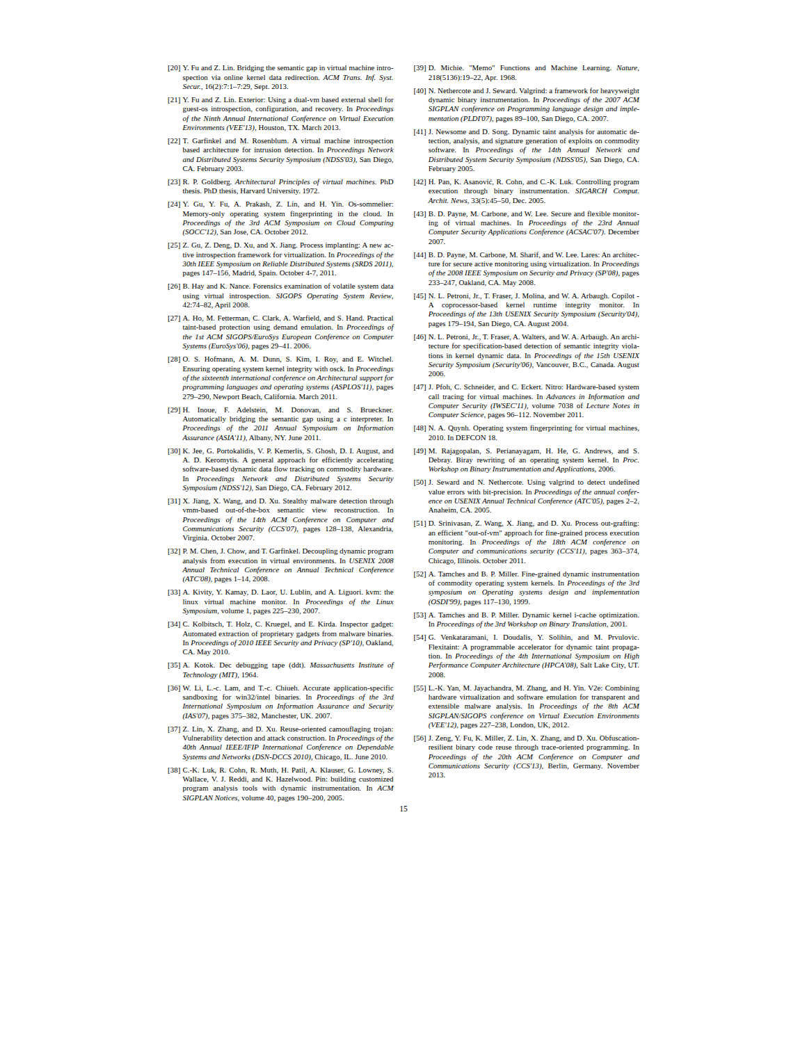[20] Y. Fu and Z. Lin. Bridging the semantic gap in virtual machine introspection via online kernel data redirection. ACM Trans. Inf. Syst. Secur., 16(2):7:1–7:29, Sept. 2013.
[21] Y. Fu and Z. Lin. Exterior: Using a dual-vm based external shell for guest-os introspection, configuration, and recovery. In Proceedings of the Ninth Annual International Conference on Virtual Execution Environments (VEE'13), Houston, TX. March 2013.
[22] T. Garfinkel and M. Rosenblum. A virtual machine introspection based architecture for intrusion detection. In Proceedings Network and Distributed Systems Security Symposium (NDSS'03), San Diego, CA. February 2003.
[23] R. P. Goldberg. Architectural Principles of virtual machines. PhD thesis. PhD thesis, Harvard University. 1972.
[24] Y. Gu, Y. Fu, A. Prakash, Z. Lin, and H. Yin. Os-sommelier: Memory-only operating system fingerprinting in the cloud. In Proceedings of the 3rd ACM Symposium on Cloud Computing (SOCC'12), San Jose, CA. October 2012.
[25] Z. Gu, Z. Deng, D. Xu, and X. Jiang. Process implanting: A new active introspection framework for virtualization. In Proceedings of the 30th IEEE Symposium on Reliable Distributed Systems (SRDS 2011), pages 147–156, Madrid, Spain. October 4-7, 2011.
[26] B. Hay and K. Nance. Forensics examination of volatile system data using virtual introspection. SIGOPS Operating System Review, 42:74–82, April 2008.
[27] A. Ho, M. Fetterman, C. Clark, A. Warfield, and S. Hand. Practical taint-based protection using demand emulation. In Proceedings of the 1st ACM SIGOPS/EuroSys European Conference on Computer Systems (EuroSys'06), pages 29–41. 2006.
[28] O. S. Hofmann, A. M. Dunn, S. Kim, I. Roy, and E. Witchel. Ensuring operating system kernel integrity with osck. In Proceedings of the sixteenth international conference on Architectural support for programming languages and operating systems (ASPLOS'11), pages 279–290, Newport Beach, California. March 2011.
[29] H. Inoue, F. Adelstein, M. Donovan, and S. Brueckner. Automatically bridging the semantic gap using a c interpreter. In Proceedings of the 2011 Annual Symposium on Information Assurance (ASIA'11), Albany, NY. June 2011.
[30] K. Jee, G. Portokalidis, V. P. Kemerlis, S. Ghosh, D. I. August, and A. D. Keromytis. A general approach for efficiently accelerating software-based dynamic data flow tracking on commodity hardware. In Proceedings Network and Distributed Systems Security Symposium (NDSS'12), San Diego, CA. February 2012.
[31] X. Jiang, X. Wang, and D. Xu. Stealthy malware detection through vmm-based out-of-the-box semantic view reconstruction. In Proceedings of the 14th ACM Conference on Computer and Communications Security (CCS'07), pages 128–138, Alexandria, Virginia. October 2007.
[32] P. M. Chen, J. Chow, and T. Garfinkel. Decoupling dynamic program analysis from execution in virtual environments. In USENIX 2008 Annual Technical Conference on Annual Technical Conference (ATC'08), pages 1–14, 2008.
[33] A. Kivity, Y. Kamay, D. Laor, U. Lublin, and A. Liguori. kvm: the linux virtual machine monitor. In Proceedings of the Linux Symposium, volume 1, pages 225–230, 2007.
[34] C. Kolbitsch, T. Holz, C. Kruegel, and E. Kirda. Inspector gadget: Automated extraction of proprietary gadgets from malware binaries. In Proceedings of 2010 IEEE Security and Privacy (SP'10), Oakland, CA. May 2010.
[35] A. Kotok. Dec debugging tape (ddt). Massachusetts Institute of Technology (MIT), 1964.
[36] W. Li, L.-c. Lam, and T.-c. Chiueh. Accurate application-specific sandboxing for win32/intel binaries. In Proceedings of the 3rd International Symposium on Information Assurance and Security (IAS'07), pages 375–382, Manchester, UK. 2007.
[37] Z. Lin, X. Zhang, and D. Xu. Reuse-oriented camouflaging trojan: Vulnerability detection and attack construction. In Proceedings of the 40th Annual IEEE/IFIP International Conference on Dependable Systems and Networks (DSN-DCCS 2010), Chicago, IL. June 2010.
[38] C.-K. Luk, R. Cohn, R. Muth, H. Patil, A. Klauser, G. Lowney, S. Wallace, V. J. Reddi, and K. Hazelwood. Pin: building customized program analysis tools with dynamic instrumentation. In ACM SIGPLAN Notices, volume 40, pages 190–200, 2005.
[39] D. Michie. "Memo" Functions and Machine Learning. Nature, 218(5136):19–22, Apr. 1968.
[40] N. Nethercote and J. Seward. Valgrind: a framework for heavyweight dynamic binary instrumentation. In Proceedings of the 2007 ACM SIGPLAN conference on Programming language design and implementation (PLDI'07), pages 89–100, San Diego, CA. 2007.
[41] J. Newsome and D. Song. Dynamic taint analysis for automatic detection, analysis, and signature generation of exploits on commodity software. In Proceedings of the 14th Annual Network and Distributed System Security Symposium (NDSS'05), San Diego, CA. February 2005.
[42] H. Pan, K. Asanović, R. Cohn, and C.-K. Luk. Controlling program execution through binary instrumentation. SIGARCH Comput. Archit. News, 33(5):45–50, Dec. 2005.
[43] B. D. Payne, M. Carbone, and W. Lee. Secure and flexible monitoring of virtual machines. In Proceedings of the 23rd Annual Computer Security Applications Conference (ACSAC'07). December 2007.
[44] B. D. Payne, M. Carbone, M. Sharif, and W. Lee. Lares: An architecture for secure active monitoring using virtualization. In Proceedings of the 2008 IEEE Symposium on Security and Privacy (SP'08), pages 233–247, Oakland, CA. May 2008.
[45] N. L. Petroni, Jr., T. Fraser, J. Molina, and W. A. Arbaugh. Copilot - A coprocessor-based kernel runtime integrity monitor. In Proceedings of the 13th USENIX Security Symposium (Security'04), pages 179–194, San Diego, CA. August 2004.
[46] N. L. Petroni, Jr., T. Fraser, A. Walters, and W. A. Arbaugh. An architecture for specification-based detection of semantic integrity violations in kernel dynamic data. In Proceedings of the 15th USENIX Security Symposium (Security'06), Vancouver, B.C., Canada. August 2006.
[47] J. Pfoh, C. Schneider, and C. Eckert. Nitro: Hardware-based system call tracing for virtual machines. In Advances in Information and Computer Security (IWSEC'11), volume 7038 of Lecture Notes in Computer Science, pages 96–112. November 2011.
[48] N. A. Quynh. Operating system fingerprinting for virtual machines, 2010. In DEFCON 18.
[49] M. Rajagopalan, S. Perianayagam, H. He, G. Andrews, and S. Debray. Biray rewriting of an operating system kernel. In Proc. Workshop on Binary Instrumentation and Applications, 2006.
[50] J. Seward and N. Nethercote. Using valgrind to detect undefined value errors with bit-precision. In Proceedings of the annual conference on USENIX Annual Technical Conference (ATC'05), pages 2–2, Anaheim, CA. 2005.
[51] D. Srinivasan, Z. Wang, X. Jiang, and D. Xu. Process out-grafting: an efficient "out-of-vm" approach for fine-grained process execution monitoring. In Proceedings of the 18th ACM conference on Computer and communications security (CCS'11), pages 363–374, Chicago, Illinois. October 2011.
[52] A. Tamches and B. P. Miller. Fine-grained dynamic instrumentation of commodity operating system kernels. In Proceedings of the 3rd symposium on Operating systems design and implementation (OSDI'99), pages 117–130, 1999.
[53] A. Tamches and B. P. Miller. Dynamic kernel i-cache optimization. In Proceedings of the 3rd Workshop on Binary Translation, 2001.
[54] G. Venkataramani, I. Doudalis, Y. Solihin, and M. Prvulovic. Flexitaint: A programmable accelerator for dynamic taint propagation. In Proceedings of the 4th International Symposium on High Performance Computer Architecture (HPCA'08), Salt Lake City, UT. 2008.
[55] L.-K. Yan, M. Jayachandra, M. Zhang, and H. Yin. V2e: Combining hardware virtualization and software emulation for transparent and extensible malware analysis. In Proceedings of the 8th ACM SIGPLAN/SIGOPS conference on Virtual Execution Environments (VEE'12), pages 227–238, London, UK, 2012.
[56] J. Zeng, Y. Fu, K. Miller, Z. Lin, X. Zhang, and D. Xu. Obfuscation-resilient binary code reuse through trace-oriented programming. In Proceedings of the 20th ACM Conference on Computer and Communications Security (CCS'13), Berlin, Germany. November 2013.
15